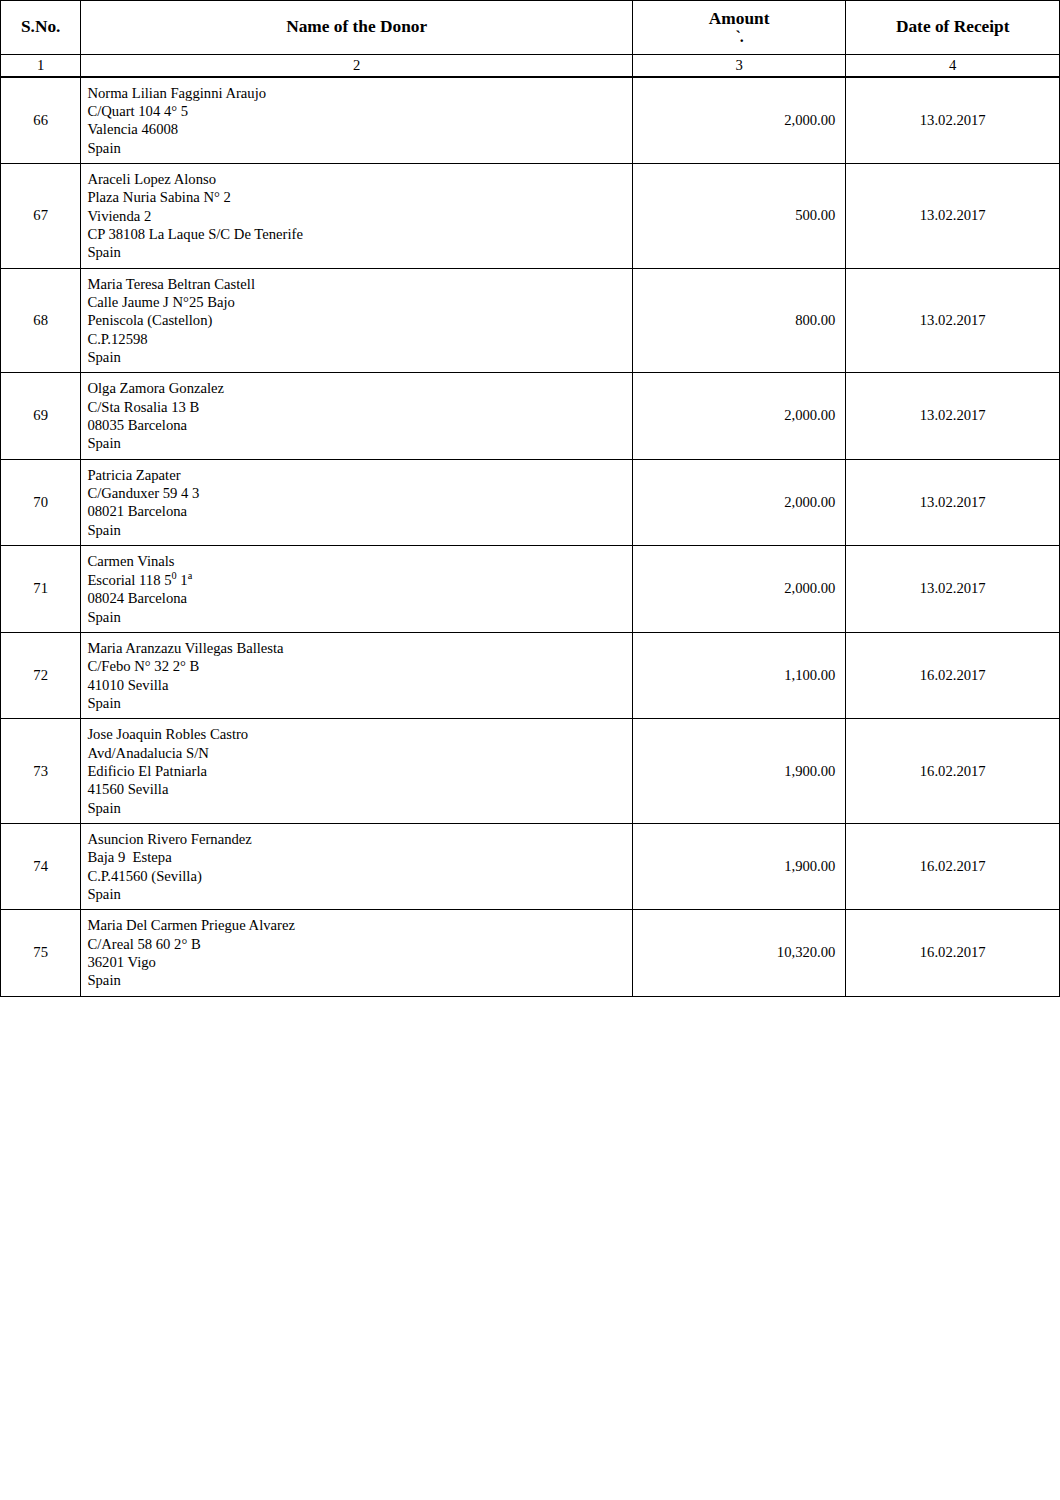| S.No. | Name of the Donor | Amount `. | Date of Receipt |
| --- | --- | --- | --- |
| 1 | 2 | 3 | 4 |
| 66 | Norma Lilian Fagginni Araujo C/Quart 104 4° 5 Valencia 46008 Spain | 2,000.00 | 13.02.2017 |
| 67 | Araceli Lopez Alonso Plaza Nuria Sabina N° 2 Vivienda 2 CP 38108 La Laque S/C De Tenerife Spain | 500.00 | 13.02.2017 |
| 68 | Maria Teresa Beltran Castell Calle Jaume J N°25 Bajo Peniscola (Castellon) C.P.12598 Spain | 800.00 | 13.02.2017 |
| 69 | Olga Zamora Gonzalez C/Sta Rosalia 13 B 08035 Barcelona Spain | 2,000.00 | 13.02.2017 |
| 70 | Patricia Zapater C/Ganduxer 59 4 3 08021 Barcelona Spain | 2,000.00 | 13.02.2017 |
| 71 | Carmen Vinals Escorial 118 5 0 1 a 08024 Barcelona Spain | 2,000.00 | 13.02.2017 |
| 72 | Maria Aranzazu Villegas Ballesta C/Febo N° 32 2° B 41010 Sevilla Spain | 1,100.00 | 16.02.2017 |
| 73 | Jose Joaquin Robles Castro Avd/Anadalucia S/N Edificio El Patniarla 41560 Sevilla Spain | 1,900.00 | 16.02.2017 |
| 74 | Asuncion Rivero Fernandez Baja 9 Estepa C.P.41560 (Sevilla) Spain | 1,900.00 | 16.02.2017 |
| 75 | Maria Del Carmen Priegue Alvarez C/Areal 58 60 2° B 36201 Vigo Spain | 10,320.00 | 16.02.2017 |